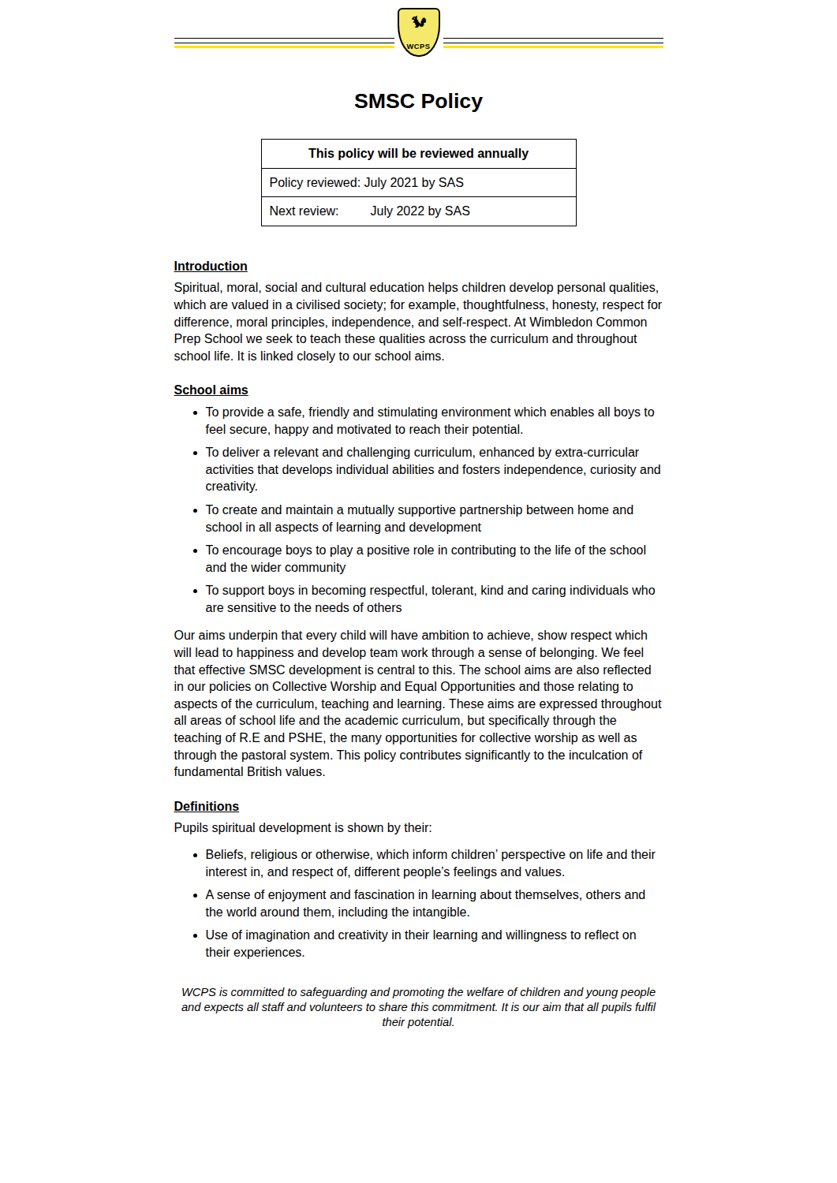🐿
WCPS
SMSC Policy
| This policy will be reviewed annually |
| Policy reviewed: July 2021 by SAS |
| Next review: July 2022 by SAS |
Introduction
Spiritual, moral, social and cultural education helps children develop personal qualities, which are valued in a civilised society; for example, thoughtfulness, honesty, respect for difference, moral principles, independence, and self-respect. At Wimbledon Common Prep School we seek to teach these qualities across the curriculum and throughout school life. It is linked closely to our school aims.
School aims
To provide a safe, friendly and stimulating environment which enables all boys to feel secure, happy and motivated to reach their potential.
To deliver a relevant and challenging curriculum, enhanced by extra-curricular activities that develops individual abilities and fosters independence, curiosity and creativity.
To create and maintain a mutually supportive partnership between home and school in all aspects of learning and development
To encourage boys to play a positive role in contributing to the life of the school and the wider community
To support boys in becoming respectful, tolerant, kind and caring individuals who are sensitive to the needs of others
Our aims underpin that every child will have ambition to achieve, show respect which will lead to happiness and develop team work through a sense of belonging. We feel that effective SMSC development is central to this. The school aims are also reflected in our policies on Collective Worship and Equal Opportunities and those relating to aspects of the curriculum, teaching and learning. These aims are expressed throughout all areas of school life and the academic curriculum, but specifically through the teaching of R.E and PSHE, the many opportunities for collective worship as well as through the pastoral system. This policy contributes significantly to the inculcation of fundamental British values.
Definitions
Pupils spiritual development is shown by their:
Beliefs, religious or otherwise, which inform children’ perspective on life and their interest in, and respect of, different people’s feelings and values.
A sense of enjoyment and fascination in learning about themselves, others and the world around them, including the intangible.
Use of imagination and creativity in their learning and willingness to reflect on their experiences.
WCPS is committed to safeguarding and promoting the welfare of children and young people and expects all staff and volunteers to share this commitment. It is our aim that all pupils fulfil their potential.